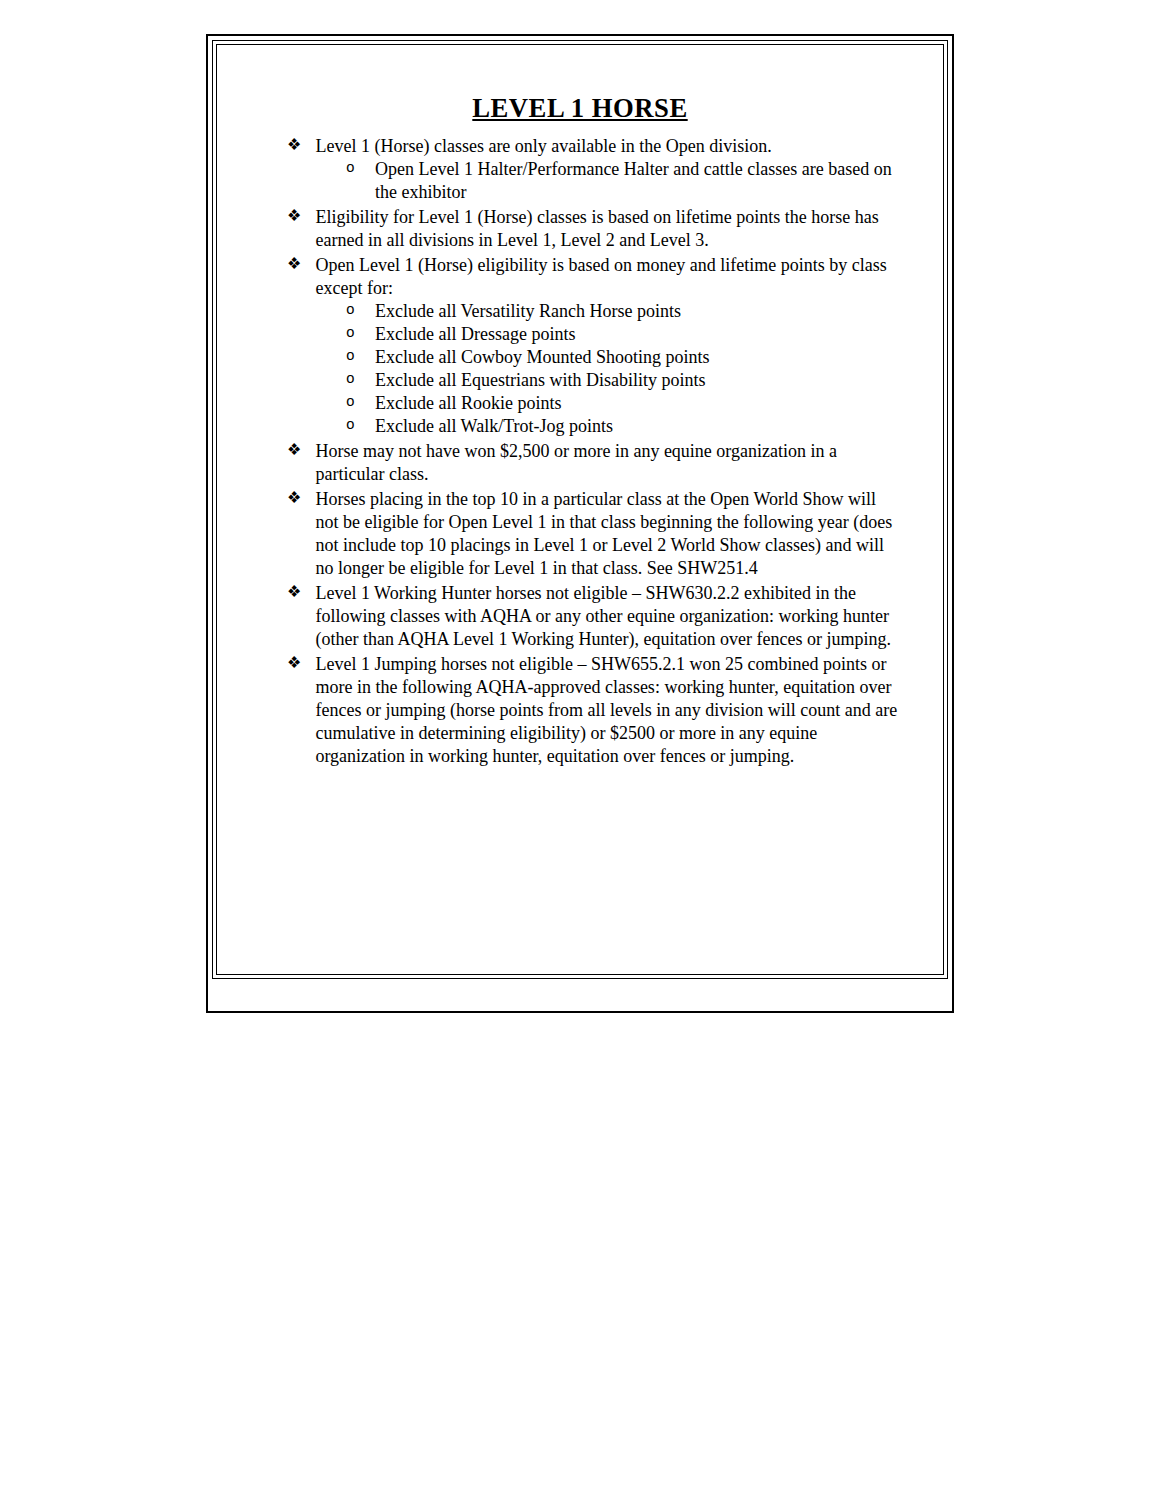LEVEL 1 HORSE
Level 1 (Horse) classes are only available in the Open division.
Open Level 1 Halter/Performance Halter and cattle classes are based on the exhibitor
Eligibility for Level 1 (Horse) classes is based on lifetime points the horse has earned in all divisions in Level 1, Level 2 and Level 3.
Open Level 1 (Horse) eligibility is based on money and lifetime points by class except for:
Exclude all Versatility Ranch Horse points
Exclude all Dressage points
Exclude all Cowboy Mounted Shooting points
Exclude all Equestrians with Disability points
Exclude all Rookie points
Exclude all Walk/Trot-Jog points
Horse may not have won $2,500 or more in any equine organization in a particular class.
Horses placing in the top 10 in a particular class at the Open World Show will not be eligible for Open Level 1 in that class beginning the following year (does not include top 10 placings in Level 1 or Level 2 World Show classes) and will no longer be eligible for Level 1 in that class. See SHW251.4
Level 1 Working Hunter horses not eligible – SHW630.2.2 exhibited in the following classes with AQHA or any other equine organization: working hunter (other than AQHA Level 1 Working Hunter), equitation over fences or jumping.
Level 1 Jumping horses not eligible – SHW655.2.1 won 25 combined points or more in the following AQHA-approved classes: working hunter, equitation over fences or jumping (horse points from all levels in any division will count and are cumulative in determining eligibility) or $2500 or more in any equine organization in working hunter, equitation over fences or jumping.